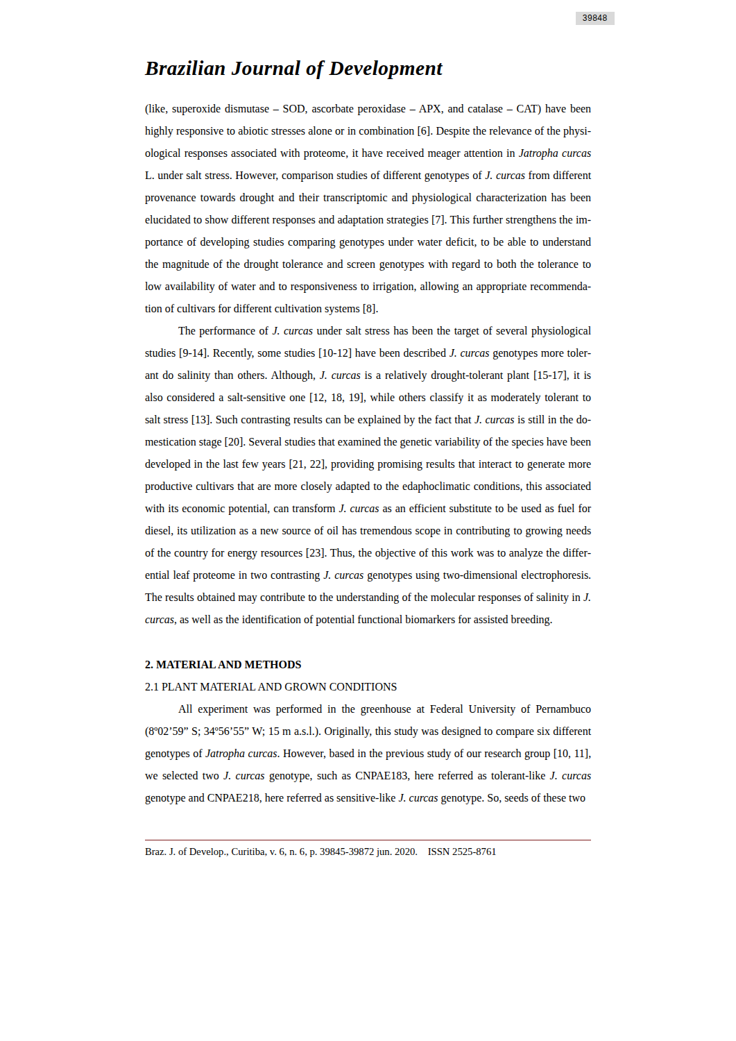39848
Brazilian Journal of Development
(like, superoxide dismutase – SOD, ascorbate peroxidase – APX, and catalase – CAT) have been highly responsive to abiotic stresses alone or in combination [6]. Despite the relevance of the physiological responses associated with proteome, it have received meager attention in Jatropha curcas L. under salt stress. However, comparison studies of different genotypes of J. curcas from different provenance towards drought and their transcriptomic and physiological characterization has been elucidated to show different responses and adaptation strategies [7]. This further strengthens the importance of developing studies comparing genotypes under water deficit, to be able to understand the magnitude of the drought tolerance and screen genotypes with regard to both the tolerance to low availability of water and to responsiveness to irrigation, allowing an appropriate recommendation of cultivars for different cultivation systems [8].
The performance of J. curcas under salt stress has been the target of several physiological studies [9-14]. Recently, some studies [10-12] have been described J. curcas genotypes more tolerant do salinity than others. Although, J. curcas is a relatively drought-tolerant plant [15-17], it is also considered a salt-sensitive one [12, 18, 19], while others classify it as moderately tolerant to salt stress [13]. Such contrasting results can be explained by the fact that J. curcas is still in the domestication stage [20]. Several studies that examined the genetic variability of the species have been developed in the last few years [21, 22], providing promising results that interact to generate more productive cultivars that are more closely adapted to the edaphoclimatic conditions, this associated with its economic potential, can transform J. curcas as an efficient substitute to be used as fuel for diesel, its utilization as a new source of oil has tremendous scope in contributing to growing needs of the country for energy resources [23]. Thus, the objective of this work was to analyze the differential leaf proteome in two contrasting J. curcas genotypes using two-dimensional electrophoresis. The results obtained may contribute to the understanding of the molecular responses of salinity in J. curcas, as well as the identification of potential functional biomarkers for assisted breeding.
2. MATERIAL AND METHODS
2.1 PLANT MATERIAL AND GROWN CONDITIONS
All experiment was performed in the greenhouse at Federal University of Pernambuco (8º02’59” S; 34º56’55” W; 15 m a.s.l.). Originally, this study was designed to compare six different genotypes of Jatropha curcas. However, based in the previous study of our research group [10, 11], we selected two J. curcas genotype, such as CNPAE183, here referred as tolerant-like J. curcas genotype and CNPAE218, here referred as sensitive-like J. curcas genotype. So, seeds of these two
Braz. J. of Develop., Curitiba, v. 6, n. 6, p. 39845-39872 jun. 2020. ISSN 2525-8761